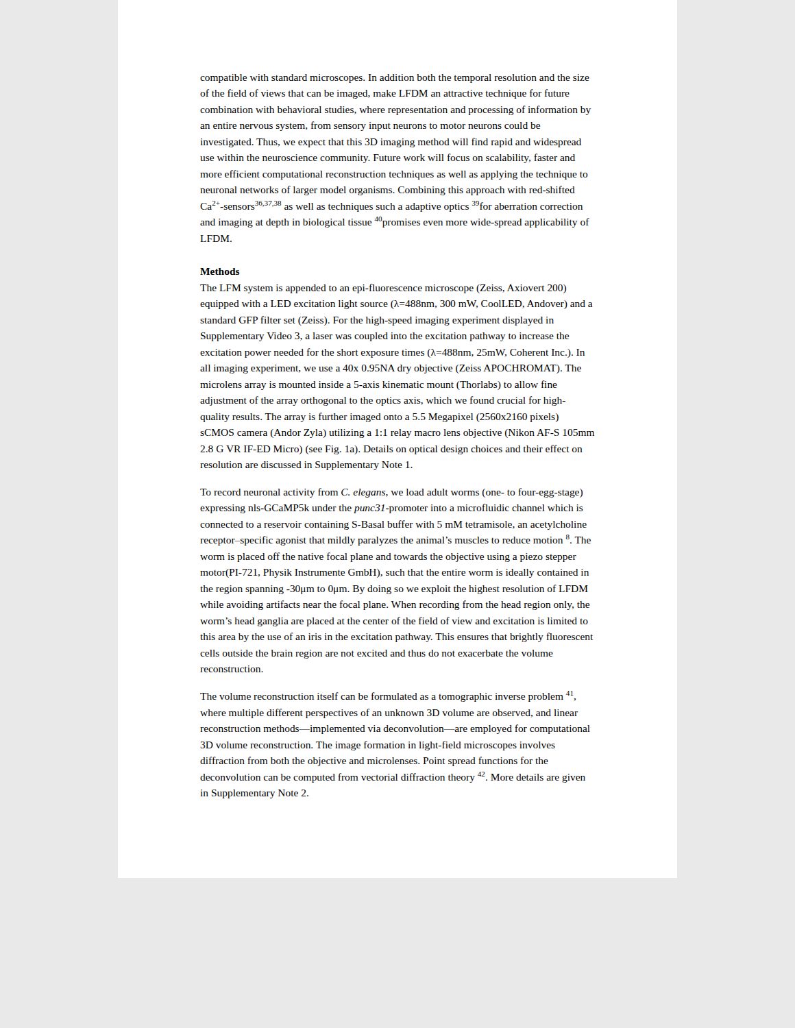compatible with standard microscopes. In addition both the temporal resolution and the size of the field of views that can be imaged, make LFDM an attractive technique for future combination with behavioral studies, where representation and processing of information by an entire nervous system, from sensory input neurons to motor neurons could be investigated. Thus, we expect that this 3D imaging method will find rapid and widespread use within the neuroscience community. Future work will focus on scalability, faster and more efficient computational reconstruction techniques as well as applying the technique to neuronal networks of larger model organisms. Combining this approach with red-shifted Ca2+-sensors36,37,38 as well as techniques such a adaptive optics 39for aberration correction and imaging at depth in biological tissue 40promises even more wide-spread applicability of LFDM.
Methods
The LFM system is appended to an epi-fluorescence microscope (Zeiss, Axiovert 200) equipped with a LED excitation light source (λ=488nm, 300 mW, CoolLED, Andover) and a standard GFP filter set (Zeiss). For the high-speed imaging experiment displayed in Supplementary Video 3, a laser was coupled into the excitation pathway to increase the excitation power needed for the short exposure times (λ=488nm, 25mW, Coherent Inc.). In all imaging experiment, we use a 40x 0.95NA dry objective (Zeiss APOCHROMAT). The microlens array is mounted inside a 5-axis kinematic mount (Thorlabs) to allow fine adjustment of the array orthogonal to the optics axis, which we found crucial for high-quality results. The array is further imaged onto a 5.5 Megapixel (2560x2160 pixels) sCMOS camera (Andor Zyla) utilizing a 1:1 relay macro lens objective (Nikon AF-S 105mm 2.8 G VR IF-ED Micro) (see Fig. 1a). Details on optical design choices and their effect on resolution are discussed in Supplementary Note 1.
To record neuronal activity from C. elegans, we load adult worms (one- to four-egg-stage) expressing nls-GCaMP5k under the punc31-promoter into a microfluidic channel which is connected to a reservoir containing S-Basal buffer with 5 mM tetramisole, an acetylcholine receptor–specific agonist that mildly paralyzes the animal’s muscles to reduce motion 8. The worm is placed off the native focal plane and towards the objective using a piezo stepper motor(PI-721, Physik Instrumente GmbH), such that the entire worm is ideally contained in the region spanning -30μm to 0μm. By doing so we exploit the highest resolution of LFDM while avoiding artifacts near the focal plane. When recording from the head region only, the worm’s head ganglia are placed at the center of the field of view and excitation is limited to this area by the use of an iris in the excitation pathway. This ensures that brightly fluorescent cells outside the brain region are not excited and thus do not exacerbate the volume reconstruction.
The volume reconstruction itself can be formulated as a tomographic inverse problem 41, where multiple different perspectives of an unknown 3D volume are observed, and linear reconstruction methods—implemented via deconvolution—are employed for computational 3D volume reconstruction. The image formation in light-field microscopes involves diffraction from both the objective and microlenses. Point spread functions for the deconvolution can be computed from vectorial diffraction theory 42. More details are given in Supplementary Note 2.